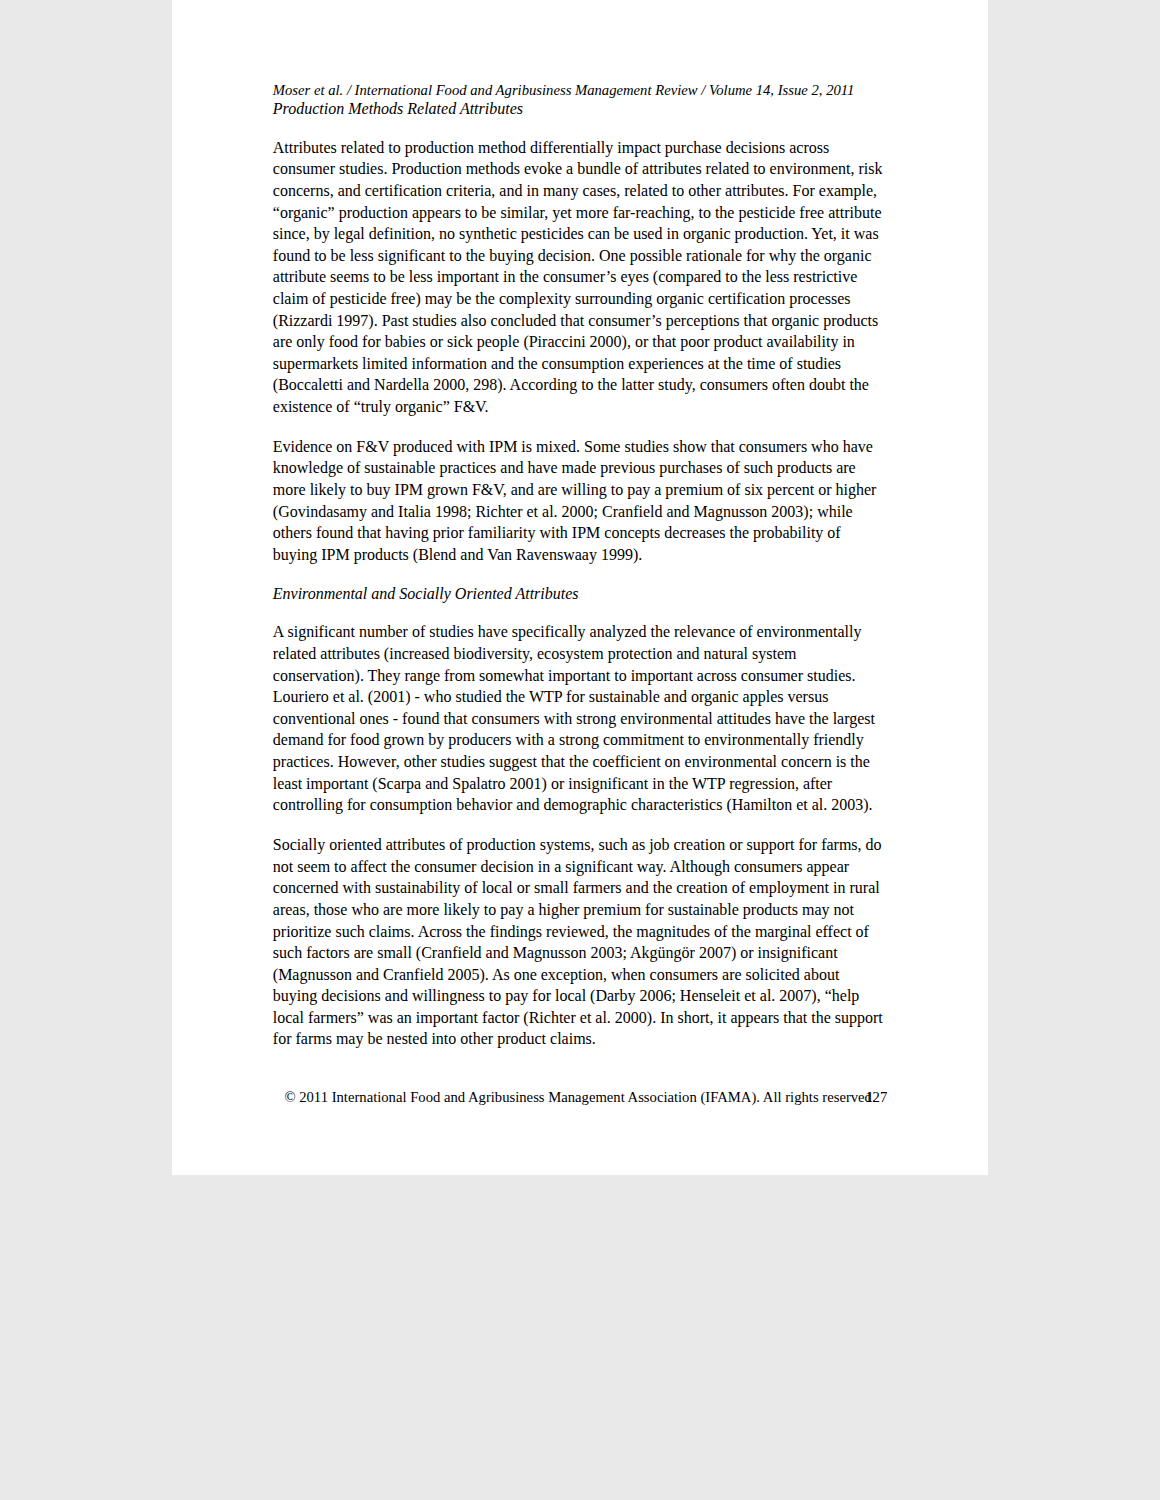Moser et al. / International Food and Agribusiness Management Review / Volume 14, Issue 2, 2011
Production Methods Related Attributes
Attributes related to production method differentially impact purchase decisions across consumer studies. Production methods evoke a bundle of attributes related to environment, risk concerns, and certification criteria, and in many cases, related to other attributes. For example, “organic” production appears to be similar, yet more far-reaching, to the pesticide free attribute since, by legal definition, no synthetic pesticides can be used in organic production. Yet, it was found to be less significant to the buying decision. One possible rationale for why the organic attribute seems to be less important in the consumer’s eyes (compared to the less restrictive claim of pesticide free) may be the complexity surrounding organic certification processes (Rizzardi 1997). Past studies also concluded that consumer’s perceptions that organic products are only food for babies or sick people (Piraccini 2000), or that poor product availability in supermarkets limited information and the consumption experiences at the time of studies (Boccaletti and Nardella 2000, 298). According to the latter study, consumers often doubt the existence of “truly organic” F&V.
Evidence on F&V produced with IPM is mixed. Some studies show that consumers who have knowledge of sustainable practices and have made previous purchases of such products are more likely to buy IPM grown F&V, and are willing to pay a premium of six percent or higher (Govindasamy and Italia 1998; Richter et al. 2000; Cranfield and Magnusson 2003); while others found that having prior familiarity with IPM concepts decreases the probability of buying IPM products (Blend and Van Ravenswaay 1999).
Environmental and Socially Oriented Attributes
A significant number of studies have specifically analyzed the relevance of environmentally related attributes (increased biodiversity, ecosystem protection and natural system conservation). They range from somewhat important to important across consumer studies. Louriero et al. (2001) - who studied the WTP for sustainable and organic apples versus conventional ones - found that consumers with strong environmental attitudes have the largest demand for food grown by producers with a strong commitment to environmentally friendly practices. However, other studies suggest that the coefficient on environmental concern is the least important (Scarpa and Spalatro 2001) or insignificant in the WTP regression, after controlling for consumption behavior and demographic characteristics (Hamilton et al. 2003).
Socially oriented attributes of production systems, such as job creation or support for farms, do not seem to affect the consumer decision in a significant way. Although consumers appear concerned with sustainability of local or small farmers and the creation of employment in rural areas, those who are more likely to pay a higher premium for sustainable products may not prioritize such claims. Across the findings reviewed, the magnitudes of the marginal effect of such factors are small (Cranfield and Magnusson 2003; Akgüngör 2007) or insignificant (Magnusson and Cranfield 2005). As one exception, when consumers are solicited about buying decisions and willingness to pay for local (Darby 2006; Henseleit et al. 2007), “help local farmers” was an important factor (Richter et al. 2000). In short, it appears that the support for farms may be nested into other product claims.
© 2011 International Food and Agribusiness Management Association (IFAMA). All rights reserved. 127